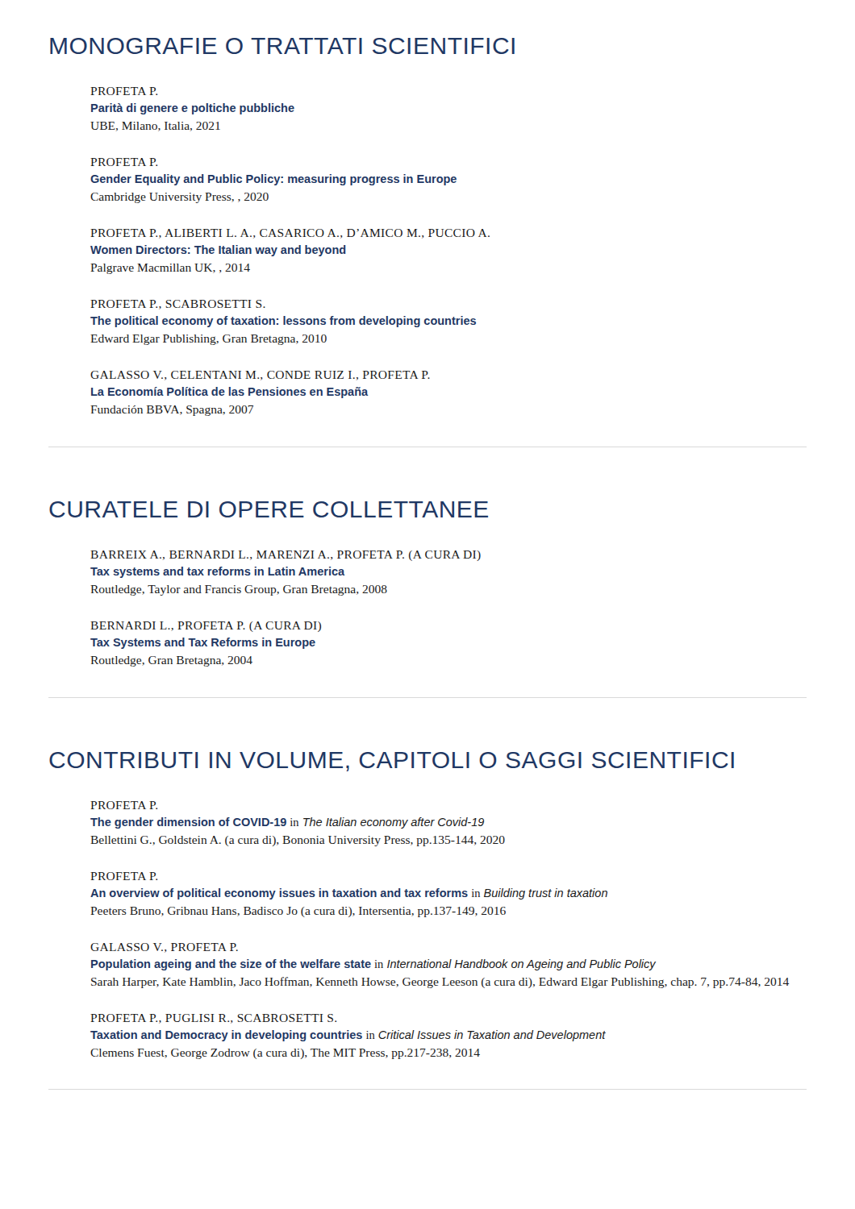MONOGRAFIE O TRATTATI SCIENTIFICI
PROFETA P.
Parità di genere e poltiche pubbliche
UBE, Milano, Italia, 2021
PROFETA P.
Gender Equality and Public Policy: measuring progress in Europe
Cambridge University Press, , 2020
PROFETA P., ALIBERTI L. A., CASARICO A., D’AMICO M., PUCCIO A.
Women Directors: The Italian way and beyond
Palgrave Macmillan UK, , 2014
PROFETA P., SCABROSETTI S.
The political economy of taxation: lessons from developing countries
Edward Elgar Publishing, Gran Bretagna, 2010
GALASSO V., CELENTANI M., CONDE RUIZ I., PROFETA P.
La Economía Política de las Pensiones en España
Fundación BBVA, Spagna, 2007
CURATELE DI OPERE COLLETTANEE
BARREIX A., BERNARDI L., MARENZI A., PROFETA P. (A CURA DI)
Tax systems and tax reforms in Latin America
Routledge, Taylor and Francis Group, Gran Bretagna, 2008
BERNARDI L., PROFETA P. (A CURA DI)
Tax Systems and Tax Reforms in Europe
Routledge, Gran Bretagna, 2004
CONTRIBUTI IN VOLUME, CAPITOLI O SAGGI SCIENTIFICI
PROFETA P.
The gender dimension of COVID-19 in The Italian economy after Covid-19
Bellettini G., Goldstein A. (a cura di), Bononia University Press, pp.135-144, 2020
PROFETA P.
An overview of political economy issues in taxation and tax reforms in Building trust in taxation
Peeters Bruno, Gribnau Hans, Badisco Jo (a cura di), Intersentia, pp.137-149, 2016
GALASSO V., PROFETA P.
Population ageing and the size of the welfare state in International Handbook on Ageing and Public Policy
Sarah Harper, Kate Hamblin, Jaco Hoffman, Kenneth Howse, George Leeson (a cura di), Edward Elgar Publishing, chap. 7, pp.74-84, 2014
PROFETA P., PUGLISI R., SCABROSETTI S.
Taxation and Democracy in developing countries in Critical Issues in Taxation and Development
Clemens Fuest, George Zodrow (a cura di), The MIT Press, pp.217-238, 2014